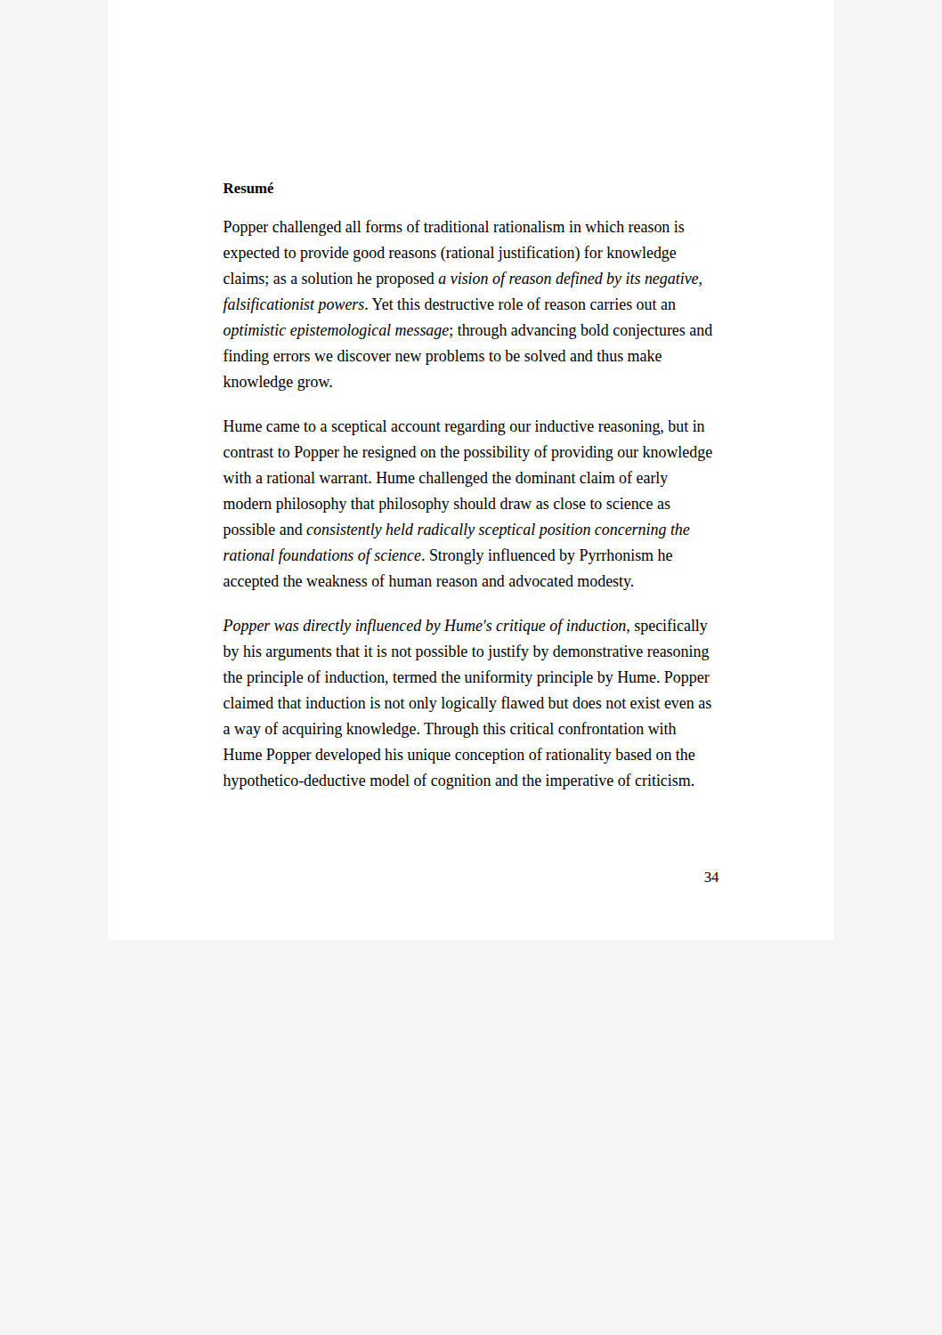Resumé
Popper challenged all forms of traditional rationalism in which reason is expected to provide good reasons (rational justification) for knowledge claims; as a solution he proposed a vision of reason defined by its negative, falsificationist powers. Yet this destructive role of reason carries out an optimistic epistemological message; through advancing bold conjectures and finding errors we discover new problems to be solved and thus make knowledge grow.
Hume came to a sceptical account regarding our inductive reasoning, but in contrast to Popper he resigned on the possibility of providing our knowledge with a rational warrant. Hume challenged the dominant claim of early modern philosophy that philosophy should draw as close to science as possible and consistently held radically sceptical position concerning the rational foundations of science. Strongly influenced by Pyrrhonism he accepted the weakness of human reason and advocated modesty.
Popper was directly influenced by Humeʹs critique of induction, specifically by his arguments that it is not possible to justify by demonstrative reasoning the principle of induction, termed the uniformity principle by Hume. Popper claimed that induction is not only logically flawed but does not exist even as a way of acquiring knowledge. Through this critical confrontation with Hume Popper developed his unique conception of rationality based on the hypothetico-deductive model of cognition and the imperative of criticism.
34